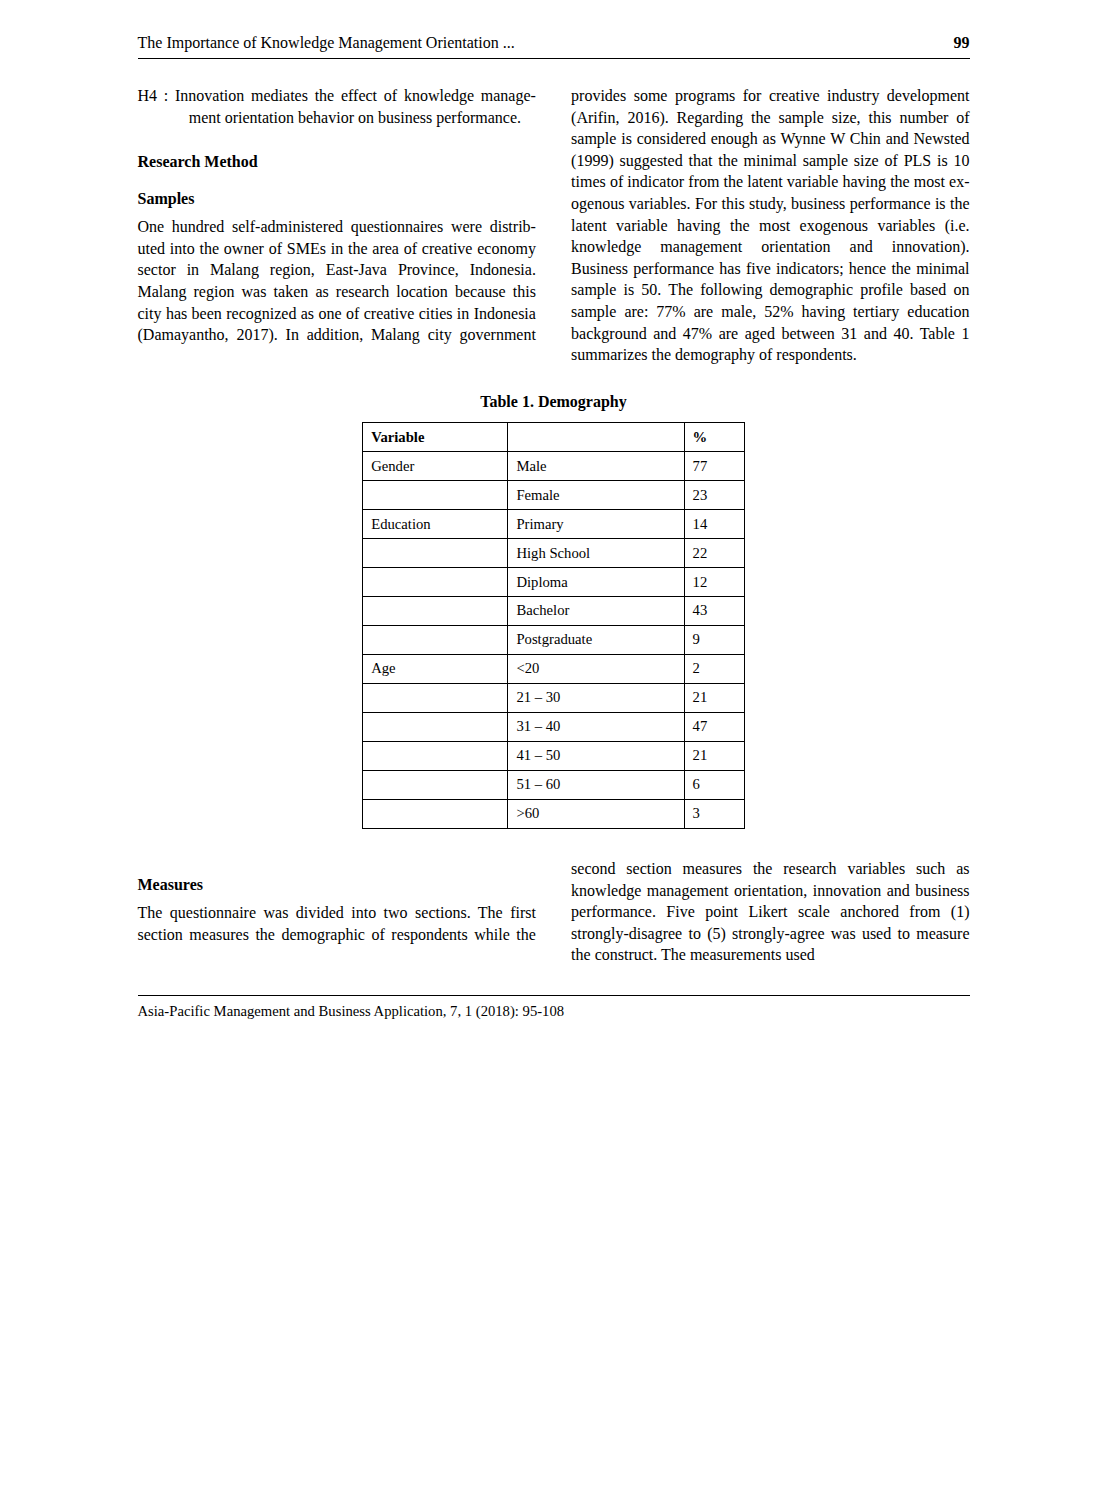The Importance of Knowledge Management Orientation ... 99
H4 : Innovation mediates the effect of knowledge management orientation behavior on business performance.
Research Method
Samples
One hundred self-administered questionnaires were distributed into the owner of SMEs in the area of creative economy sector in Malang region, East-Java Province, Indonesia. Malang region was taken as research location because this city has been recognized as one of creative cities in Indonesia (Damayantho, 2017). In addition, Malang city government provides some programs for creative industry development (Arifin, 2016). Regarding the sample size, this number of sample is considered enough as Wynne W Chin and Newsted (1999) suggested that the minimal sample size of PLS is 10 times of indicator from the latent variable having the most exogenous variables. For this study, business performance is the latent variable having the most exogenous variables (i.e. knowledge management orientation and innovation). Business performance has five indicators; hence the minimal sample is 50. The following demographic profile based on sample are: 77% are male, 52% having tertiary education background and 47% are aged between 31 and 40. Table 1 summarizes the demography of respondents.
Table 1. Demography
| Variable | | % |
| --- | --- | --- |
| Gender | Male | 77 |
| | Female | 23 |
| Education | Primary | 14 |
| | High School | 22 |
| | Diploma | 12 |
| | Bachelor | 43 |
| | Postgraduate | 9 |
| Age | <20 | 2 |
| | 21 – 30 | 21 |
| | 31 – 40 | 47 |
| | 41 – 50 | 21 |
| | 51 – 60 | 6 |
| | >60 | 3 |
Measures
The questionnaire was divided into two sections. The first section measures the demographic of respondents while the second section measures the research variables such as knowledge management orientation, innovation and business performance. Five point Likert scale anchored from (1) strongly-disagree to (5) strongly-agree was used to measure the construct. The measurements used
Asia-Pacific Management and Business Application, 7, 1 (2018): 95-108